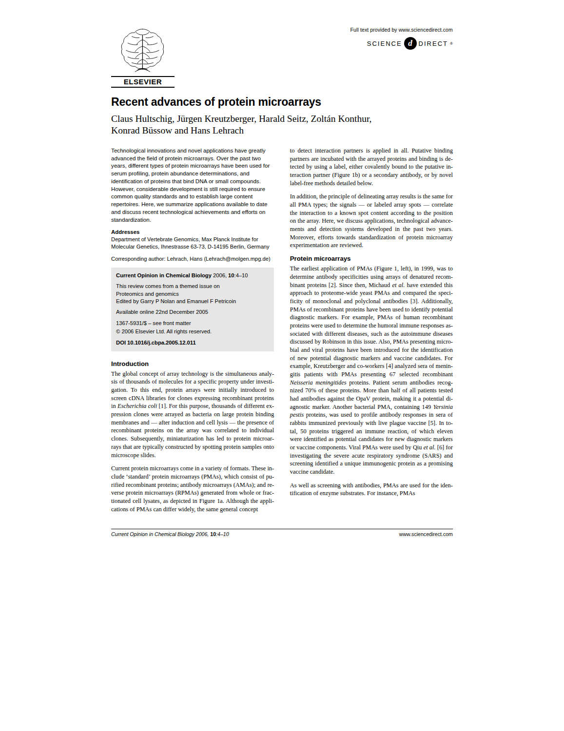ELSEVIER
Full text provided by www.sciencedirect.com
SCIENCE dDIRECT®
Recent advances of protein microarrays
Claus Hultschig, Jürgen Kreutzberger, Harald Seitz, Zoltán Konthur,
Konrad Büssow and Hans Lehrach
Technological innovations and novel applications have greatly advanced the field of protein microarrays. Over the past two years, different types of protein microarrays have been used for serum profiling, protein abundance determinations, and identification of proteins that bind DNA or small compounds. However, considerable development is still required to ensure common quality standards and to establish large content repertoires. Here, we summarize applications available to date and discuss recent technological achievements and efforts on standardization.
Addresses
Department of Vertebrate Genomics, Max Planck Institute for Molecular Genetics, Ihnestrasse 63-73, D-14195 Berlin, Germany
Corresponding author: Lehrach, Hans (Lehrach@molgen.mpg.de)
Current Opinion in Chemical Biology 2006, 10:4–10
This review comes from a themed issue on
Proteomics and genomics
Edited by Garry P Nolan and Emanuel F Petricoin
Available online 22nd December 2005
1367-5931/$ – see front matter
© 2006 Elsevier Ltd. All rights reserved.
DOI 10.1016/j.cbpa.2005.12.011
Introduction
The global concept of array technology is the simultaneous analysis of thousands of molecules for a specific property under investigation. To this end, protein arrays were initially introduced to screen cDNA libraries for clones expressing recombinant proteins in Escherichia coli [1]. For this purpose, thousands of different expression clones were arrayed as bacteria on large protein binding membranes and — after induction and cell lysis — the presence of recombinant proteins on the array was correlated to individual clones. Subsequently, miniaturization has led to protein microarrays that are typically constructed by spotting protein samples onto microscope slides.
Current protein microarrays come in a variety of formats. These include ‘standard’ protein microarrays (PMAs), which consist of purified recombinant proteins; antibody microarrays (AMAs); and reverse protein microarrays (RPMAs) generated from whole or fractionated cell lysates, as depicted in Figure 1a. Although the applications of PMAs can differ widely, the same general concept
to detect interaction partners is applied in all. Putative binding partners are incubated with the arrayed proteins and binding is detected by using a label, either covalently bound to the putative interaction partner (Figure 1b) or a secondary antibody, or by novel label-free methods detailed below.
In addition, the principle of delineating array results is the same for all PMA types; the signals — or labeled array spots — correlate the interaction to a known spot content according to the position on the array. Here, we discuss applications, technological advancements and detection systems developed in the past two years. Moreover, efforts towards standardization of protein microarray experimentation are reviewed.
Protein microarrays
The earliest application of PMAs (Figure 1, left), in 1999, was to determine antibody specificities using arrays of denatured recombinant proteins [2]. Since then, Michaud et al. have extended this approach to proteome-wide yeast PMAs and compared the specificity of monoclonal and polyclonal antibodies [3]. Additionally, PMAs of recombinant proteins have been used to identify potential diagnostic markers. For example, PMAs of human recombinant proteins were used to determine the humoral immune responses associated with different diseases, such as the autoimmune diseases discussed by Robinson in this issue. Also, PMAs presenting microbial and viral proteins have been introduced for the identification of new potential diagnostic markers and vaccine candidates. For example, Kreutzberger and co-workers [4] analyzed sera of meningitis patients with PMAs presenting 67 selected recombinant Neisseria meningitides proteins. Patient serum antibodies recognized 70% of these proteins. More than half of all patients tested had antibodies against the OpaV protein, making it a potential diagnostic marker. Another bacterial PMA, containing 149 Yersinia pestis proteins, was used to profile antibody responses in sera of rabbits immunized previously with live plague vaccine [5]. In total, 50 proteins triggered an immune reaction, of which eleven were identified as potential candidates for new diagnostic markers or vaccine components. Viral PMAs were used by Qiu et al. [6] for investigating the severe acute respiratory syndrome (SARS) and screening identified a unique immunogenic protein as a promising vaccine candidate.
As well as screening with antibodies, PMAs are used for the identification of enzyme substrates. For instance, PMAs
Current Opinion in Chemical Biology 2006, 10:4–10
www.sciencedirect.com